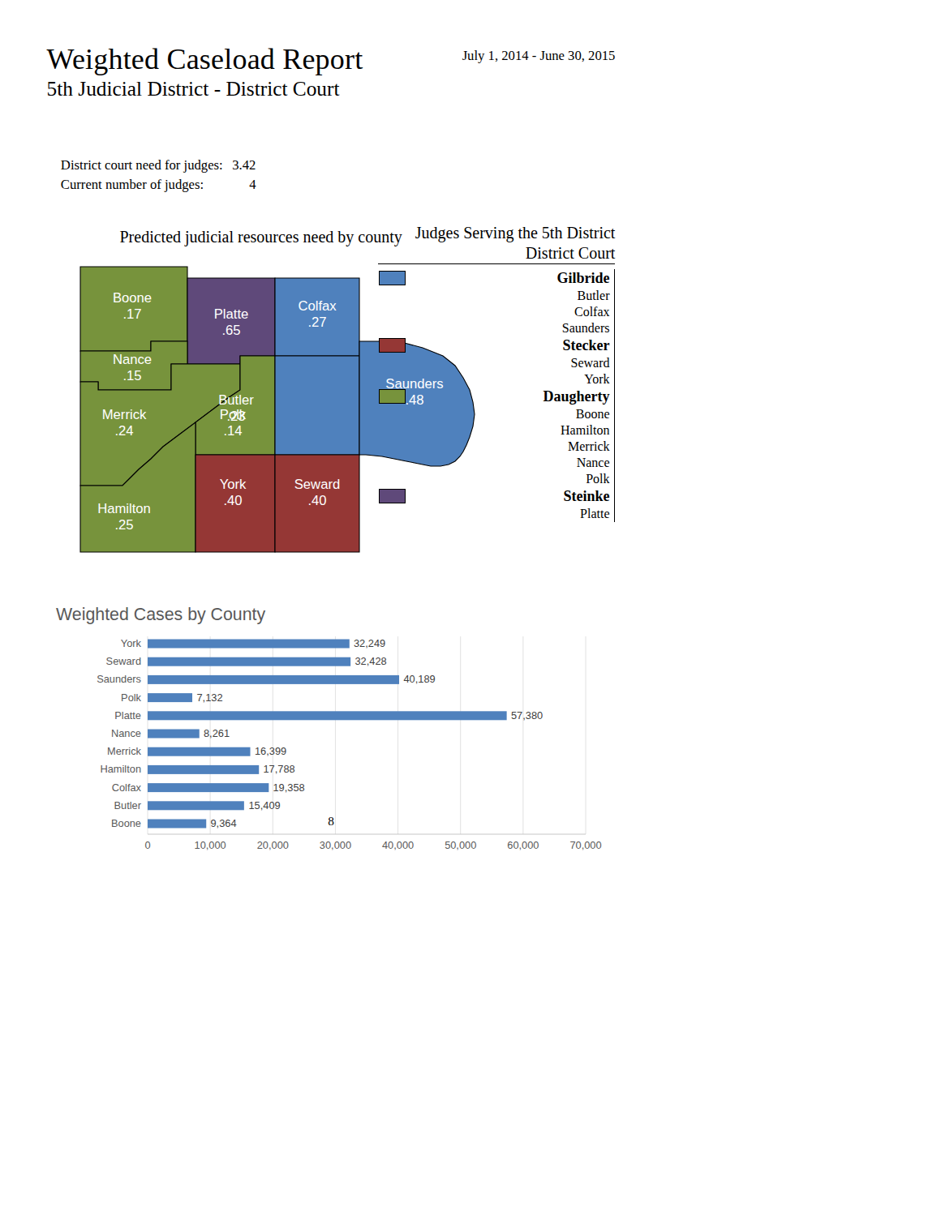July 1, 2014 - June 30, 2015
Weighted Caseload Report
5th Judicial District - District Court
| District court need for judges: | 3.42 |
| Current number of judges: | 4 |
Predicted judicial resources need by county
Judges Serving the 5th District
District Court
Boone .17 Platte .65 Colfax .27 Nance .15 Butler .23 Saunders .48 Merrick .24 Polk .14 York .40 Seward .40 Hamilton .25
| | Gilbride | |
| | Butler | |
| | Colfax | |
| | Saunders | |
| | Stecker | |
| | Seward | |
| | York | |
| | Daugherty | |
| | Boone | |
| | Hamilton | |
| | Merrick | |
| | Nance | |
| | Polk | |
| | Steinke | |
| | Platte | |
Weighted Cases by County
York 32,249 Seward 32,428 Saunders 40,189 Polk 7,132 Platte 57,380 Nance 8,261 Merrick 16,399 Hamilton 17,788 Colfax 19,358 Butler 15,409 Boone 9,364 0 10,000 20,000 30,000 40,000 50,000 60,000 70,000
8